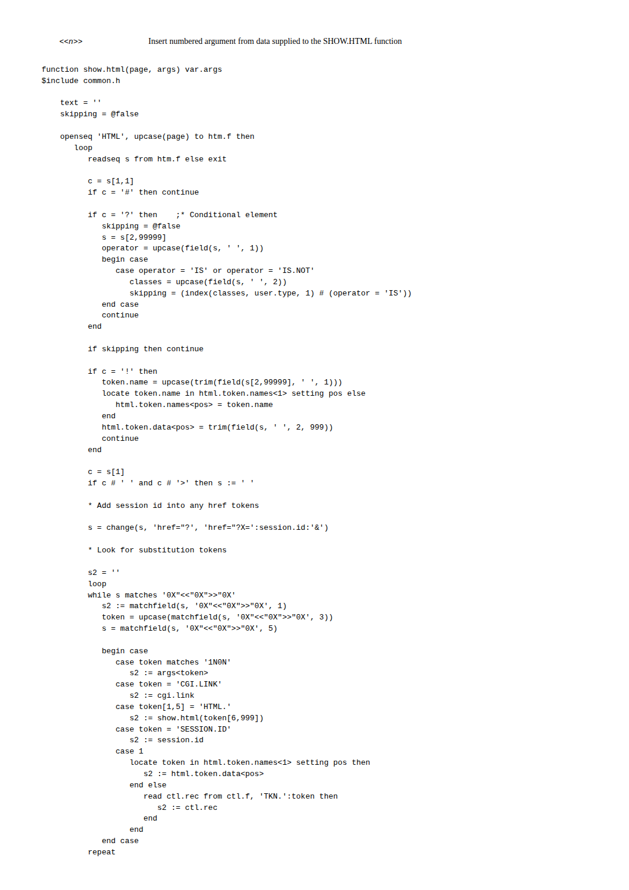<<n>>Insert numbered argument from data supplied to the SHOW.HTML function
function show.html(page, args) var.args
$include common.h

    text = ''
    skipping = @false

    openseq 'HTML', upcase(page) to htm.f then
       loop
          readseq s from htm.f else exit

          c = s[1,1]
          if c = '#' then continue

          if c = '?' then    ;* Conditional element
             skipping = @false
             s = s[2,99999]
             operator = upcase(field(s, ' ', 1))
             begin case
                case operator = 'IS' or operator = 'IS.NOT'
                   classes = upcase(field(s, ' ', 2))
                   skipping = (index(classes, user.type, 1) # (operator = 'IS'))
             end case
             continue
          end

          if skipping then continue

          if c = '!' then
             token.name = upcase(trim(field(s[2,99999], ' ', 1)))
             locate token.name in html.token.names<1> setting pos else
                html.token.names<pos> = token.name
             end
             html.token.data<pos> = trim(field(s, ' ', 2, 999))
             continue
          end

          c = s[1]
          if c # ' ' and c # '>' then s := ' '

          * Add session id into any href tokens

          s = change(s, 'href="?', 'href="?X=':session.id:'&')

          * Look for substitution tokens

          s2 = ''
          loop
          while s matches '0X"<<"0X">>"0X'
             s2 := matchfield(s, '0X"<<"0X">>"0X', 1)
             token = upcase(matchfield(s, '0X"<<"0X">>"0X', 3))
             s = matchfield(s, '0X"<<"0X">>"0X', 5)

             begin case
                case token matches '1N0N'
                   s2 := args<token>
                case token = 'CGI.LINK'
                   s2 := cgi.link
                case token[1,5] = 'HTML.'
                   s2 := show.html(token[6,999])
                case token = 'SESSION.ID'
                   s2 := session.id
                case 1
                   locate token in html.token.names<1> setting pos then
                      s2 := html.token.data<pos>
                   end else
                      read ctl.rec from ctl.f, 'TKN.':token then
                         s2 := ctl.rec
                      end
                   end
             end case
          repeat